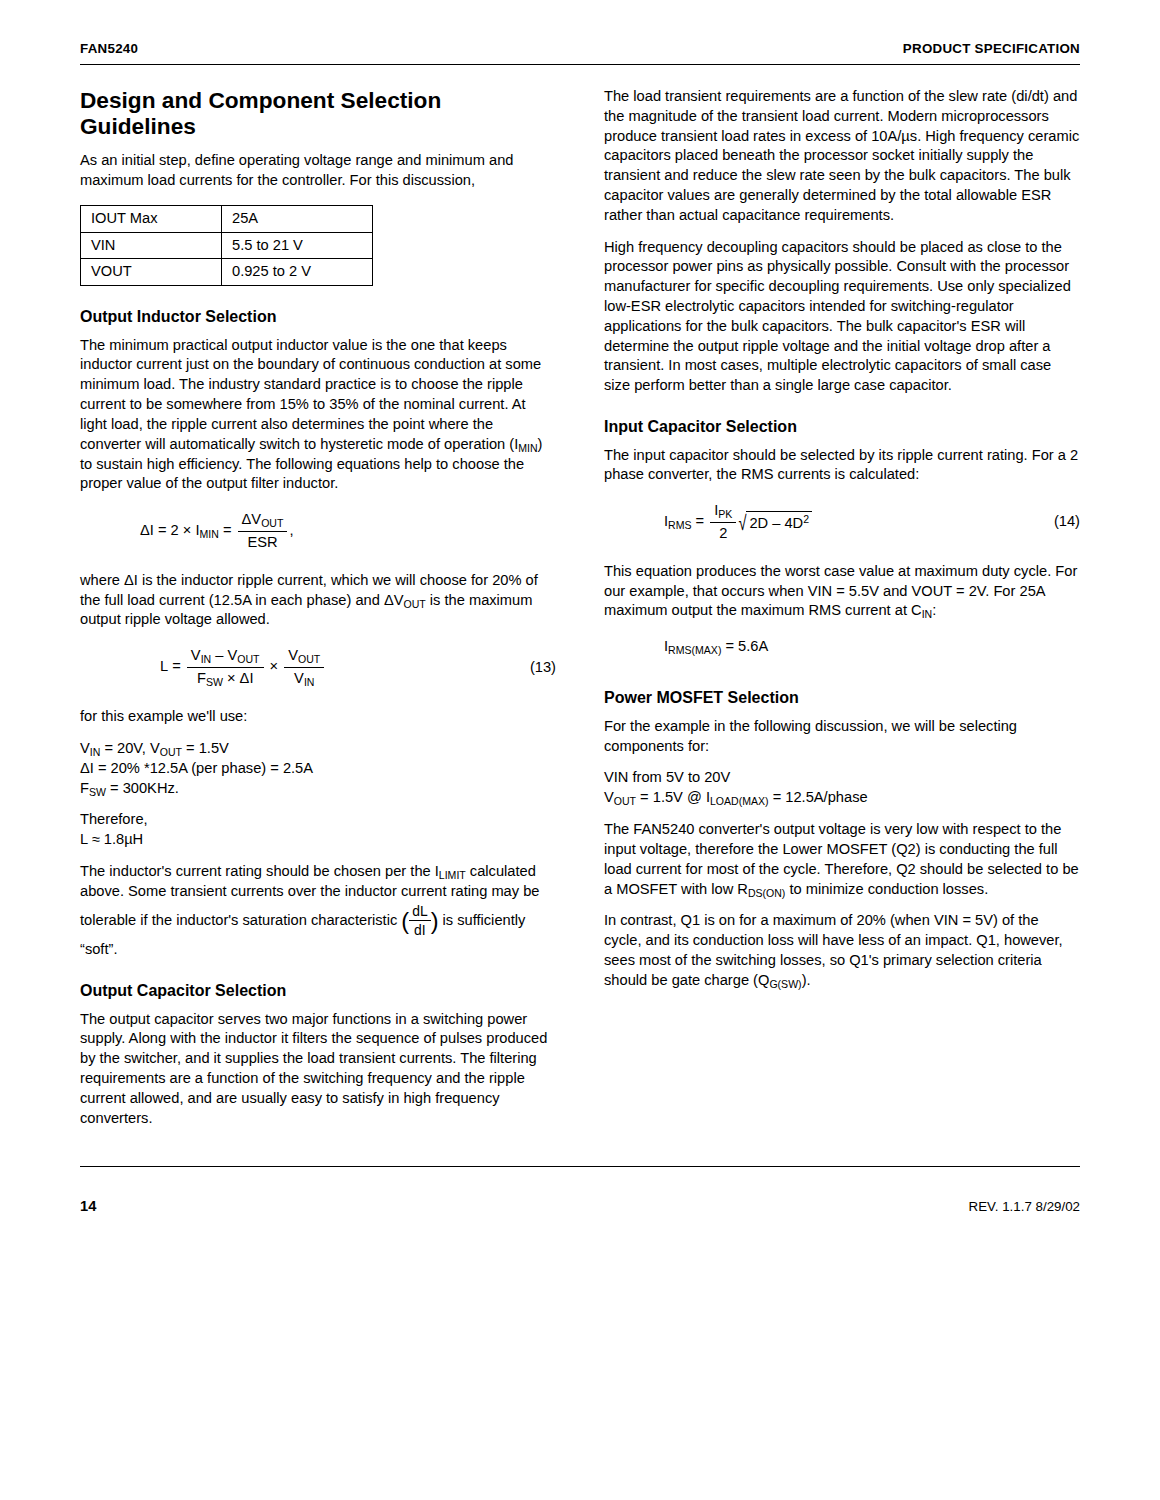FAN5240 PRODUCT SPECIFICATION
Design and Component Selection Guidelines
As an initial step, define operating voltage range and minimum and maximum load currents for the controller. For this discussion,
| IOUT Max | 25A |
| VIN | 5.5 to 21 V |
| VOUT | 0.925 to 2 V |
Output Inductor Selection
The minimum practical output inductor value is the one that keeps inductor current just on the boundary of continuous conduction at some minimum load. The industry standard practice is to choose the ripple current to be somewhere from 15% to 35% of the nominal current. At light load, the ripple current also determines the point where the converter will automatically switch to hysteretic mode of operation (IMIN) to sustain high efficiency. The following equations help to choose the proper value of the output filter inductor.
ΔI = 2 × IMIN = ΔVOUT ESR,
where ΔI is the inductor ripple current, which we will choose for 20% of the full load current (12.5A in each phase) and ΔVOUT is the maximum output ripple voltage allowed.
L = VIN – VOUT FSW × ΔI × VOUT VIN
(13)
for this example we'll use:
VIN = 20V, VOUT = 1.5V
ΔI = 20% *12.5A (per phase) = 2.5A
FSW = 300KHz.
Therefore,
L ≈ 1.8µH
The inductor's current rating should be chosen per the ILIMIT calculated above. Some transient currents over the inductor current rating may be tolerable if the inductor's saturation characteristic (dL dI) is sufficiently “soft”.
Output Capacitor Selection
The output capacitor serves two major functions in a switching power supply. Along with the inductor it filters the sequence of pulses produced by the switcher, and it supplies the load transient currents. The filtering requirements are a function of the switching frequency and the ripple current allowed, and are usually easy to satisfy in high frequency converters.
The load transient requirements are a function of the slew rate (di/dt) and the magnitude of the transient load current. Modern microprocessors produce transient load rates in excess of 10A/µs. High frequency ceramic capacitors placed beneath the processor socket initially supply the transient and reduce the slew rate seen by the bulk capacitors. The bulk capacitor values are generally determined by the total allowable ESR rather than actual capacitance requirements.
High frequency decoupling capacitors should be placed as close to the processor power pins as physically possible. Consult with the processor manufacturer for specific decoupling requirements. Use only specialized low-ESR electrolytic capacitors intended for switching-regulator applications for the bulk capacitors. The bulk capacitor's ESR will determine the output ripple voltage and the initial voltage drop after a transient. In most cases, multiple electrolytic capacitors of small case size perform better than a single large case capacitor.
Input Capacitor Selection
The input capacitor should be selected by its ripple current rating. For a 2 phase converter, the RMS currents is calculated:
IRMS = IPK 2√2D – 4D2
(14)
This equation produces the worst case value at maximum duty cycle. For our example, that occurs when VIN = 5.5V and VOUT = 2V. For 25A maximum output the maximum RMS current at CIN:
IRMS(MAX) = 5.6A
Power MOSFET Selection
For the example in the following discussion, we will be selecting components for:
VIN from 5V to 20V
VOUT = 1.5V @ ILOAD(MAX) = 12.5A/phase
The FAN5240 converter's output voltage is very low with respect to the input voltage, therefore the Lower MOSFET (Q2) is conducting the full load current for most of the cycle. Therefore, Q2 should be selected to be a MOSFET with low RDS(ON) to minimize conduction losses.
In contrast, Q1 is on for a maximum of 20% (when VIN = 5V) of the cycle, and its conduction loss will have less of an impact. Q1, however, sees most of the switching losses, so Q1's primary selection criteria should be gate charge (QG(SW)).
14 REV. 1.1.7 8/29/02